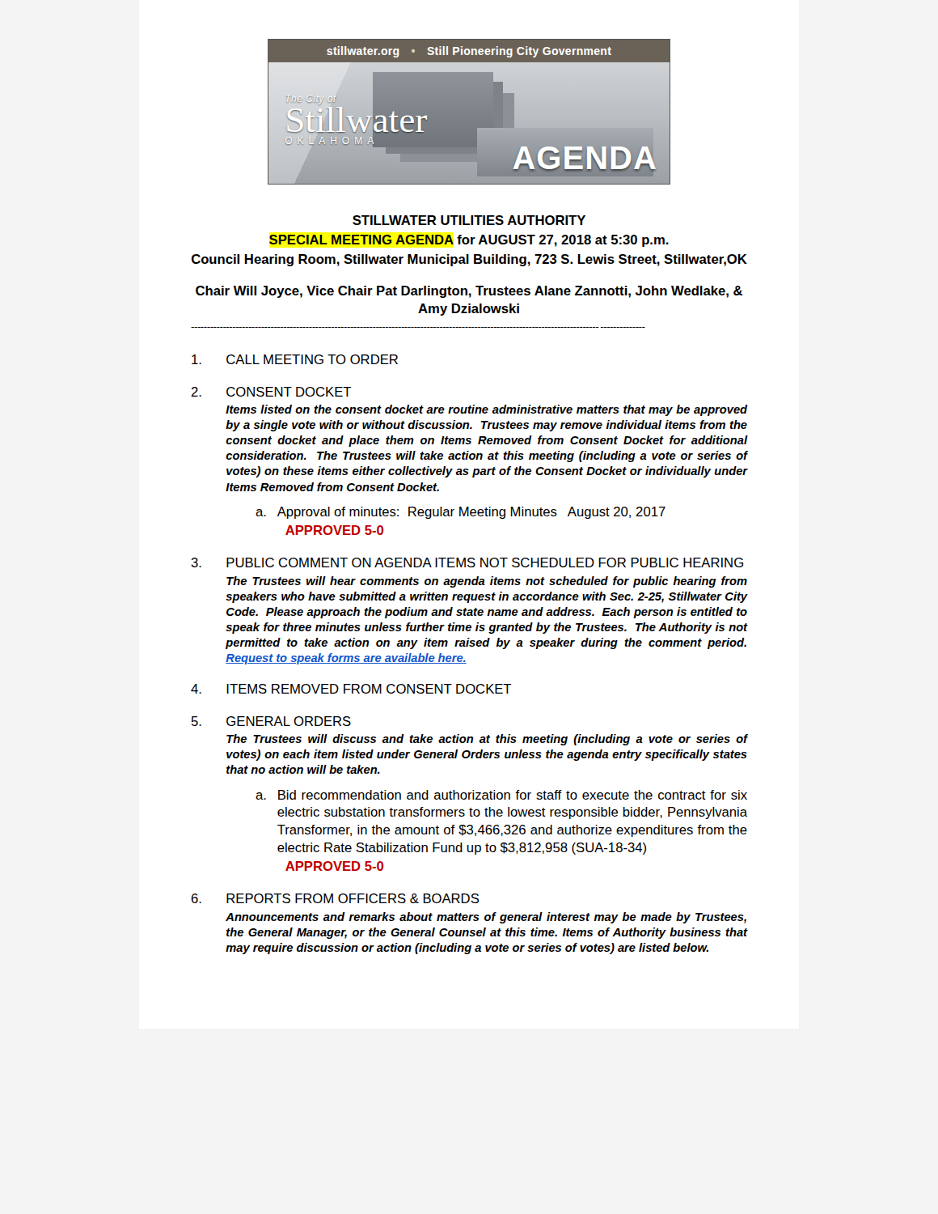stillwater.org • Still Pioneering City Government
The City of
Stillwater
OKLAHOMA
AGENDA
STILLWATER UTILITIES AUTHORITY
SPECIAL MEETING AGENDA for AUGUST 27, 2018 at 5:30 p.m.
Council Hearing Room, Stillwater Municipal Building, 723 S. Lewis Street, Stillwater,OK
Chair Will Joyce, Vice Chair Pat Darlington, Trustees Alane Zannotti, John Wedlake, & Amy Dzialowski
-------------------------------------------------------------------------------------------------------------------------------- --------------
CALL MEETING TO ORDER
CONSENT DOCKET
Items listed on the consent docket are routine administrative matters that may be approved by a single vote with or without discussion. Trustees may remove individual items from the consent docket and place them on Items Removed from Consent Docket for additional consideration. The Trustees will take action at this meeting (including a vote or series of votes) on these items either collectively as part of the Consent Docket or individually under Items Removed from Consent Docket.
Approval of minutes: Regular Meeting Minutes August 20, 2017
APPROVED 5-0
PUBLIC COMMENT ON AGENDA ITEMS NOT SCHEDULED FOR PUBLIC HEARING
The Trustees will hear comments on agenda items not scheduled for public hearing from speakers who have submitted a written request in accordance with Sec. 2-25, Stillwater City Code. Please approach the podium and state name and address. Each person is entitled to speak for three minutes unless further time is granted by the Trustees. The Authority is not permitted to take action on any item raised by a speaker during the comment period. Request to speak forms are available here.
ITEMS REMOVED FROM CONSENT DOCKET
GENERAL ORDERS
The Trustees will discuss and take action at this meeting (including a vote or series of votes) on each item listed under General Orders unless the agenda entry specifically states that no action will be taken.
Bid recommendation and authorization for staff to execute the contract for six electric substation transformers to the lowest responsible bidder, Pennsylvania Transformer, in the amount of $3,466,326 and authorize expenditures from the electric Rate Stabilization Fund up to $3,812,958 (SUA-18-34)
APPROVED 5-0
REPORTS FROM OFFICERS & BOARDS
Announcements and remarks about matters of general interest may be made by Trustees, the General Manager, or the General Counsel at this time. Items of Authority business that may require discussion or action (including a vote or series of votes) are listed below.